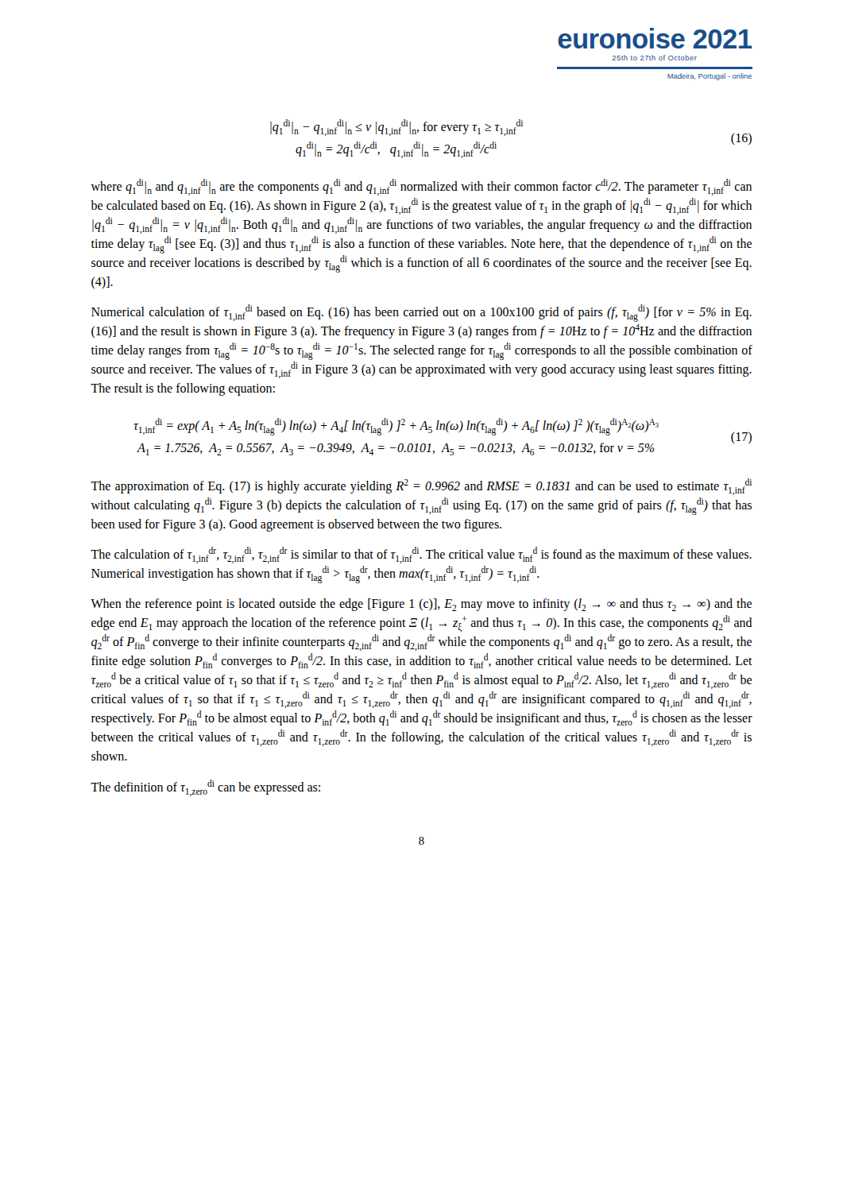euronoise 2021
25th to 27th of October
Madeira, Portugal - online
|q1di|n − q1,infdi|n ≤ ν |q1,infdi|n, for every τ1 ≥ τ1,infdi q1di|n = 2q1di/cdi, q1,infdi|n = 2q1,infdi/cdi
(16)
where q1di|n and q1,infdi|n are the components q1di and q1,infdi normalized with their common factor cdi/2. The parameter τ1,infdi can be calculated based on Eq. (16). As shown in Figure 2 (a), τ1,infdi is the greatest value of τ1 in the graph of |q1di − q1,infdi| for which |q1di − q1,infdi|n = ν |q1,infdi|n. Both q1di|n and q1,infdi|n are functions of two variables, the angular frequency ω and the diffraction time delay τlagdi [see Eq. (3)] and thus τ1,infdi is also a function of these variables. Note here, that the dependence of τ1,infdi on the source and receiver locations is described by τlagdi which is a function of all 6 coordinates of the source and the receiver [see Eq. (4)].
Numerical calculation of τ1,infdi based on Eq. (16) has been carried out on a 100x100 grid of pairs (f, τlagdi) [for ν = 5% in Eq. (16)] and the result is shown in Figure 3 (a). The frequency in Figure 3 (a) ranges from f = 10 Hz to f = 104 Hz and the diffraction time delay ranges from τlagdi = 10−8 s to τlagdi = 10−1 s. The selected range for τlagdi corresponds to all the possible combination of source and receiver. The values of τ1,infdi in Figure 3 (a) can be approximated with very good accuracy using least squares fitting. The result is the following equation:
τ1,infdi = exp( A1 + A5 ln(τlagdi) ln(ω) + A4[ ln(τlagdi) ]2 + A5 ln(ω) ln(τlagdi) + A6[ ln(ω) ]2 )(τlagdi)A2(ω)A3 A1 = 1.7526, A2 = 0.5567, A3 = −0.3949, A4 = −0.0101, A5 = −0.0213, A6 = −0.0132, for ν = 5%
(17)
The approximation of Eq. (17) is highly accurate yielding R2 = 0.9962 and RMSE = 0.1831 and can be used to estimate τ1,infdi without calculating q1di. Figure 3 (b) depicts the calculation of τ1,infdi using Eq. (17) on the same grid of pairs (f, τlagdi) that has been used for Figure 3 (a). Good agreement is observed between the two figures.
The calculation of τ1,infdr, τ2,infdi, τ2,infdr is similar to that of τ1,infdi. The critical value τinfd is found as the maximum of these values. Numerical investigation has shown that if τlagdi > τlagdr, then max(τ1,infdi, τ1,infdr) = τ1,infdi.
When the reference point is located outside the edge [Figure 1 (c)], E2 may move to infinity (l2 → ∞ and thus τ2 → ∞) and the edge end E1 may approach the location of the reference point Ξ (l1 → zξ+ and thus τ1 → 0). In this case, the components q2di and q2dr of Pfind converge to their infinite counterparts q2,infdi and q2,infdr while the components q1di and q1dr go to zero. As a result, the finite edge solution Pfind converges to Pfind/2. In this case, in addition to τinfd, another critical value needs to be determined. Let τzerod be a critical value of τ1 so that if τ1 ≤ τzerod and τ2 ≥ τinfd then Pfind is almost equal to Pinfd/2. Also, let τ1,zerodi and τ1,zerodr be critical values of τ1 so that if τ1 ≤ τ1,zerodi and τ1 ≤ τ1,zerodr, then q1di and q1dr are insignificant compared to q1,infdi and q1,infdr, respectively. For Pfind to be almost equal to Pinfd/2, both q1di and q1dr should be insignificant and thus, τzerod is chosen as the lesser between the critical values of τ1,zerodi and τ1,zerodr. In the following, the calculation of the critical values τ1,zerodi and τ1,zerodr is shown.
The definition of τ1,zerodi can be expressed as:
8